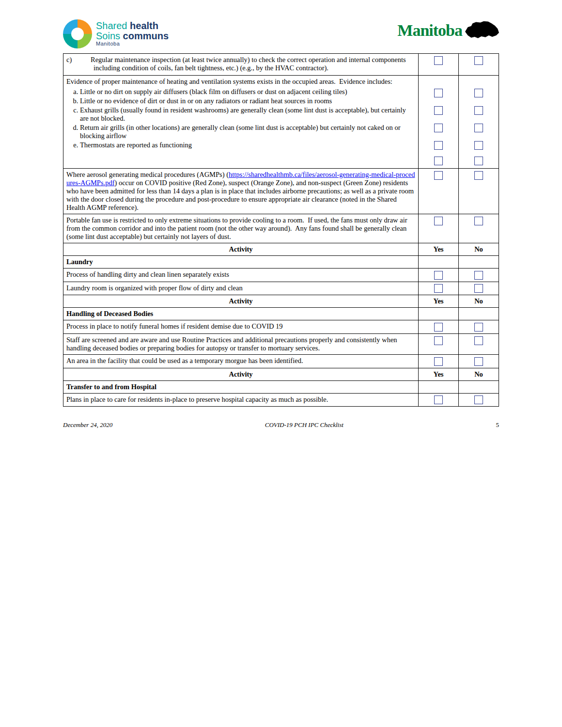Shared health
Soins communs
Manitoba
Manitoba
| c) Regular maintenance inspection (at least twice annually) to check the correct operation and internal components including condition of coils, fan belt tightness, etc.) (e.g., by the HVAC contractor). | | |
| Evidence of proper maintenance of heating and ventilation systems exists in the occupied areas. Evidence includes: Little or no dirt on supply air diffusers (black film on diffusers or dust on adjacent ceiling tiles) Little or no evidence of dirt or dust in or on any radiators or radiant heat sources in rooms Exhaust grills (usually found in resident washrooms) are generally clean (some lint dust is acceptable), but certainly are not blocked. Return air grills (in other locations) are generally clean (some lint dust is acceptable) but certainly not caked on or blocking airflow Thermostats are reported as functioning | | |
| Where aerosol generating medical procedures (AGMPs) ( https://sharedhealthmb.ca/files/aerosol-generating-medical-procedures-AGMPs.pdf ) occur on COVID positive (Red Zone), suspect (Orange Zone), and non-suspect (Green Zone) residents who have been admitted for less than 14 days a plan is in place that includes airborne precautions; as well as a private room with the door closed during the procedure and post-procedure to ensure appropriate air clearance (noted in the Shared Health AGMP reference). | | |
| Portable fan use is restricted to only extreme situations to provide cooling to a room. If used, the fans must only draw air from the common corridor and into the patient room (not the other way around). Any fans found shall be generally clean (some lint dust acceptable) but certainly not layers of dust. | | |
| Activity | Yes | No |
| Laundry | | |
| Process of handling dirty and clean linen separately exists | | |
| Laundry room is organized with proper flow of dirty and clean | | |
| Activity | Yes | No |
| Handling of Deceased Bodies | | |
| Process in place to notify funeral homes if resident demise due to COVID 19 | | |
| Staff are screened and are aware and use Routine Practices and additional precautions properly and consistently when handling deceased bodies or preparing bodies for autopsy or transfer to mortuary services. | | |
| An area in the facility that could be used as a temporary morgue has been identified. | | |
| Activity | Yes | No |
| Transfer to and from Hospital | | |
| Plans in place to care for residents in-place to preserve hospital capacity as much as possible. | | |
December 24, 2020
COVID-19 PCH IPC Checklist
5